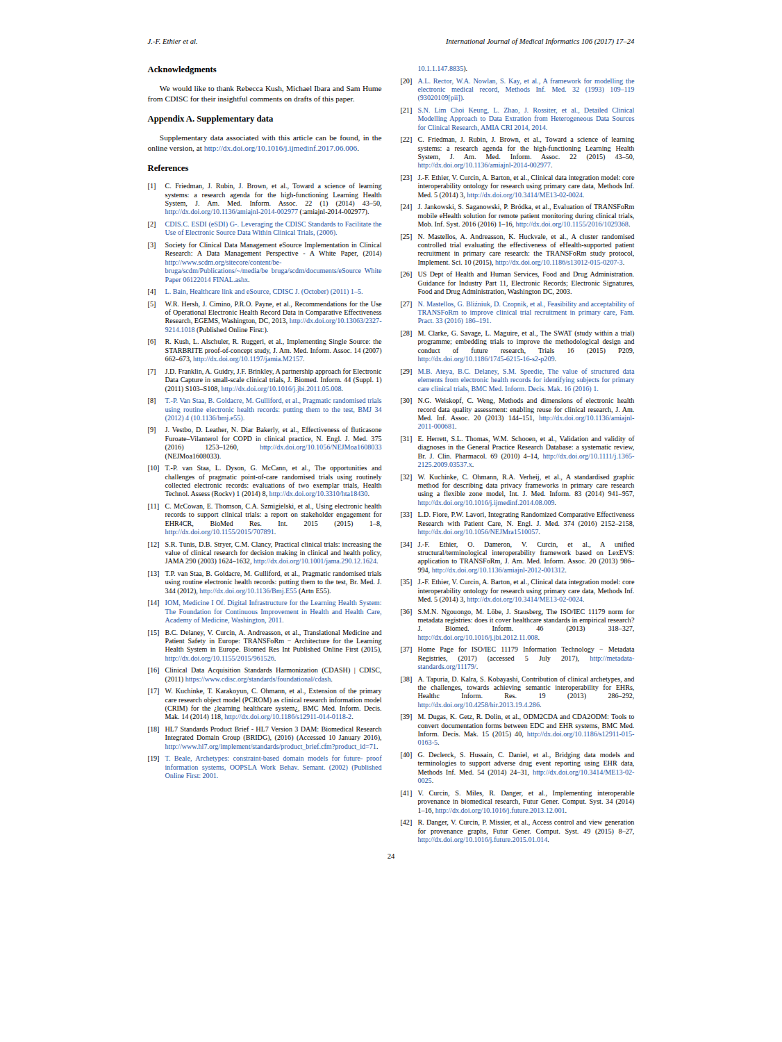J.-F. Ethier et al.
International Journal of Medical Informatics 106 (2017) 17–24
Acknowledgments
We would like to thank Rebecca Kush, Michael Ibara and Sam Hume from CDISC for their insightful comments on drafts of this paper.
Appendix A. Supplementary data
Supplementary data associated with this article can be found, in the online version, at http://dx.doi.org/10.1016/j.ijmedinf.2017.06.006.
References
[1] C. Friedman, J. Rubin, J. Brown, et al., Toward a science of learning systems: a research agenda for the high-functioning Learning Health System, J. Am. Med. Inform. Assoc. 22 (1) (2014) 43–50, http://dx.doi.org/10.1136/amiajnl-2014-002977 (:amiajnl-2014-002977).
[2] CDIS.C. ESDI (eSDI) G-. Leveraging the CDISC Standards to Facilitate the Use of Electronic Source Data Within Clinical Trials, (2006).
[3] Society for Clinical Data Management eSource Implementation in Clinical Research: A Data Management Perspective - A White Paper, (2014) http://www.scdm.org/sitecore/content/be-bruga/scdm/Publications/~/media/be bruga/scdm/documents/eSource White Paper 06122014 FINAL.ashx.
[4] L. Bain, Healthcare link and eSource, CDISC J. (October) (2011) 1–5.
[5] W.R. Hersh, J. Cimino, P.R.O. Payne, et al., Recommendations for the Use of Operational Electronic Health Record Data in Comparative Effectiveness Research, EGEMS, Washington, DC, 2013, http://dx.doi.org/10.13063/2327-9214.1018 (Published Online First:).
[6] R. Kush, L. Alschuler, R. Ruggeri, et al., Implementing Single Source: the STARBRITE proof-of-concept study, J. Am. Med. Inform. Assoc. 14 (2007) 662–673, http://dx.doi.org/10.1197/jamia.M2157.
[7] J.D. Franklin, A. Guidry, J.F. Brinkley, A partnership approach for Electronic Data Capture in small-scale clinical trials, J. Biomed. Inform. 44 (Suppl. 1) (2011) S103–S108, http://dx.doi.org/10.1016/j.jbi.2011.05.008.
[8] T.-P. Van Staa, B. Goldacre, M. Gulliford, et al., Pragmatic randomised trials using routine electronic health records: putting them to the test, BMJ 34 (2012) 4 (10.1136/bmj.e55).
[9] J. Vestbo, D. Leather, N. Diar Bakerly, et al., Effectiveness of fluticasone Furoate–Vilanterol for COPD in clinical practice, N. Engl. J. Med. 375 (2016) 1253–1260, http://dx.doi.org/10.1056/NEJMoa1608033 (NEJMoa1608033).
[10] T.-P. van Staa, L. Dyson, G. McCann, et al., The opportunities and challenges of pragmatic point-of-care randomised trials using routinely collected electronic records: evaluations of two exemplar trials, Health Technol. Assess (Rockv) 1 (2014) 8, http://dx.doi.org/10.3310/hta18430.
[11] C. McCowan, E. Thomson, C.A. Szmigielski, et al., Using electronic health records to support clinical trials: a report on stakeholder engagement for EHR4CR, BioMed Res. Int. 2015 (2015) 1–8, http://dx.doi.org/10.1155/2015/707891.
[12] S.R. Tunis, D.B. Stryer, C.M. Clancy, Practical clinical trials: increasing the value of clinical research for decision making in clinical and health policy, JAMA 290 (2003) 1624–1632, http://dx.doi.org/10.1001/jama.290.12.1624.
[13] T.P. van Staa, B. Goldacre, M. Gulliford, et al., Pragmatic randomised trials using routine electronic health records: putting them to the test, Br. Med. J. 344 (2012), http://dx.doi.org/10.1136/Bmj.E55 (Artn E55).
[14] IOM, Medicine I Of. Digital Infrastructure for the Learning Health System: The Foundation for Continuous Improvement in Health and Health Care, Academy of Medicine, Washington, 2011.
[15] B.C. Delaney, V. Curcin, A. Andreasson, et al., Translational Medicine and Patient Safety in Europe: TRANSFoRm − Architecture for the Learning Health System in Europe. Biomed Res Int Published Online First (2015), http://dx.doi.org/10.1155/2015/961526.
[16] Clinical Data Acquisition Standards Harmonization (CDASH) | CDISC, (2011) https://www.cdisc.org/standards/foundational/cdash.
[17] W. Kuchinke, T. Karakoyun, C. Ohmann, et al., Extension of the primary care research object model (PCROM) as clinical research information model (CRIM) for the ¿learning healthcare system¿, BMC Med. Inform. Decis. Mak. 14 (2014) 118, http://dx.doi.org/10.1186/s12911-014-0118-2.
[18] HL7 Standards Product Brief - HL7 Version 3 DAM: Biomedical Research Integrated Domain Group (BRIDG), (2016) (Accessed 10 January 2016), http://www.hl7.org/implement/standards/product_brief.cfm?product_id=71.
[19] T. Beale, Archetypes: constraint-based domain models for future- proof information systems, OOPSLA Work Behav. Semant. (2002) (Published Online First: 2001.
10.1.1.147.8835).
[20] A.L. Rector, W.A. Nowlan, S. Kay, et al., A framework for modelling the electronic medical record, Methods Inf. Med. 32 (1993) 109–119 (93020109[pii]).
[21] S.N. Lim Choi Keung, L. Zhao, J. Rossiter, et al., Detailed Clinical Modelling Approach to Data Extration from Heterogeneous Data Sources for Clinical Research, AMIA CRI 2014, 2014.
[22] C. Friedman, J. Rubin, J. Brown, et al., Toward a science of learning systems: a research agenda for the high-functioning Learning Health System, J. Am. Med. Inform. Assoc. 22 (2015) 43–50, http://dx.doi.org/10.1136/amiajnl-2014-002977.
[23] J.-F. Ethier, V. Curcin, A. Barton, et al., Clinical data integration model: core interoperability ontology for research using primary care data, Methods Inf. Med. 5 (2014) 3, http://dx.doi.org/10.3414/ME13-02-0024.
[24] J. Jankowski, S. Saganowski, P. Bródka, et al., Evaluation of TRANSFoRm mobile eHealth solution for remote patient monitoring during clinical trials, Mob. Inf. Syst. 2016 (2016) 1–16, http://dx.doi.org/10.1155/2016/1029368.
[25] N. Mastellos, A. Andreasson, K. Huckvale, et al., A cluster randomised controlled trial evaluating the effectiveness of eHealth-supported patient recruitment in primary care research: the TRANSFoRm study protocol, Implement. Sci. 10 (2015), http://dx.doi.org/10.1186/s13012-015-0207-3.
[26] US Dept of Health and Human Services, Food and Drug Administration. Guidance for Industry Part 11, Electronic Records; Electronic Signatures, Food and Drug Administration, Washington DC, 2003.
[27] N. Mastellos, G. Bliźniuk, D. Czopnik, et al., Feasibility and acceptability of TRANSFoRm to improve clinical trial recruitment in primary care, Fam. Pract. 33 (2016) 186–191.
[28] M. Clarke, G. Savage, L. Maguire, et al., The SWAT (study within a trial) programme; embedding trials to improve the methodological design and conduct of future research, Trials 16 (2015) P209, http://dx.doi.org/10.1186/1745-6215-16-s2-p209.
[29] M.B. Ateya, B.C. Delaney, S.M. Speedie, The value of structured data elements from electronic health records for identifying subjects for primary care clinical trials, BMC Med. Inform. Decis. Mak. 16 (2016) 1.
[30] N.G. Weiskopf, C. Weng, Methods and dimensions of electronic health record data quality assessment: enabling reuse for clinical research, J. Am. Med. Inf. Assoc. 20 (2013) 144–151, http://dx.doi.org/10.1136/amiajnl-2011-000681.
[31] E. Herrett, S.L. Thomas, W.M. Schooen, et al., Validation and validity of diagnoses in the General Practice Research Database: a systematic review, Br. J. Clin. Pharmacol. 69 (2010) 4–14, http://dx.doi.org/10.1111/j.1365-2125.2009.03537.x.
[32] W. Kuchinke, C. Ohmann, R.A. Verheij, et al., A standardised graphic method for describing data privacy frameworks in primary care research using a flexible zone model, Int. J. Med. Inform. 83 (2014) 941–957, http://dx.doi.org/10.1016/j.ijmedinf.2014.08.009.
[33] L.D. Fiore, P.W. Lavori, Integrating Randomized Comparative Effectiveness Research with Patient Care, N. Engl. J. Med. 374 (2016) 2152–2158, http://dx.doi.org/10.1056/NEJMra1510057.
[34] J.-F. Ethier, O. Dameron, V. Curcin, et al., A unified structural/terminological interoperability framework based on LexEVS: application to TRANSFoRm, J. Am. Med. Inform. Assoc. 20 (2013) 986–994, http://dx.doi.org/10.1136/amiajnl-2012-001312.
[35] J.-F. Ethier, V. Curcin, A. Barton, et al., Clinical data integration model: core interoperability ontology for research using primary care data, Methods Inf. Med. 5 (2014) 3, http://dx.doi.org/10.3414/ME13-02-0024.
[36] S.M.N. Ngouongo, M. Löbe, J. Stausberg, The ISO/IEC 11179 norm for metadata registries: does it cover healthcare standards in empirical research? J. Biomed. Inform. 46 (2013) 318–327, http://dx.doi.org/10.1016/j.jbi.2012.11.008.
[37] Home Page for ISO/IEC 11179 Information Technology − Metadata Registries, (2017) (accessed 5 July 2017), http://metadata-standards.org/11179/.
[38] A. Tapuria, D. Kalra, S. Kobayashi, Contribution of clinical archetypes, and the challenges, towards achieving semantic interoperability for EHRs, Healthc Inform. Res. 19 (2013) 286–292, http://dx.doi.org/10.4258/hir.2013.19.4.286.
[39] M. Dugas, K. Getz, R. Dolin, et al., ODM2CDA and CDA2ODM: Tools to convert documentation forms between EDC and EHR systems, BMC Med. Inform. Decis. Mak. 15 (2015) 40, http://dx.doi.org/10.1186/s12911-015-0163-5.
[40] G. Declerck, S. Hussain, C. Daniel, et al., Bridging data models and terminologies to support adverse drug event reporting using EHR data, Methods Inf. Med. 54 (2014) 24–31, http://dx.doi.org/10.3414/ME13-02-0025.
[41] V. Curcin, S. Miles, R. Danger, et al., Implementing interoperable provenance in biomedical research, Futur Gener. Comput. Syst. 34 (2014) 1–16, http://dx.doi.org/10.1016/j.future.2013.12.001.
[42] R. Danger, V. Curcin, P. Missier, et al., Access control and view generation for provenance graphs, Futur Gener. Comput. Syst. 49 (2015) 8–27, http://dx.doi.org/10.1016/j.future.2015.01.014.
24